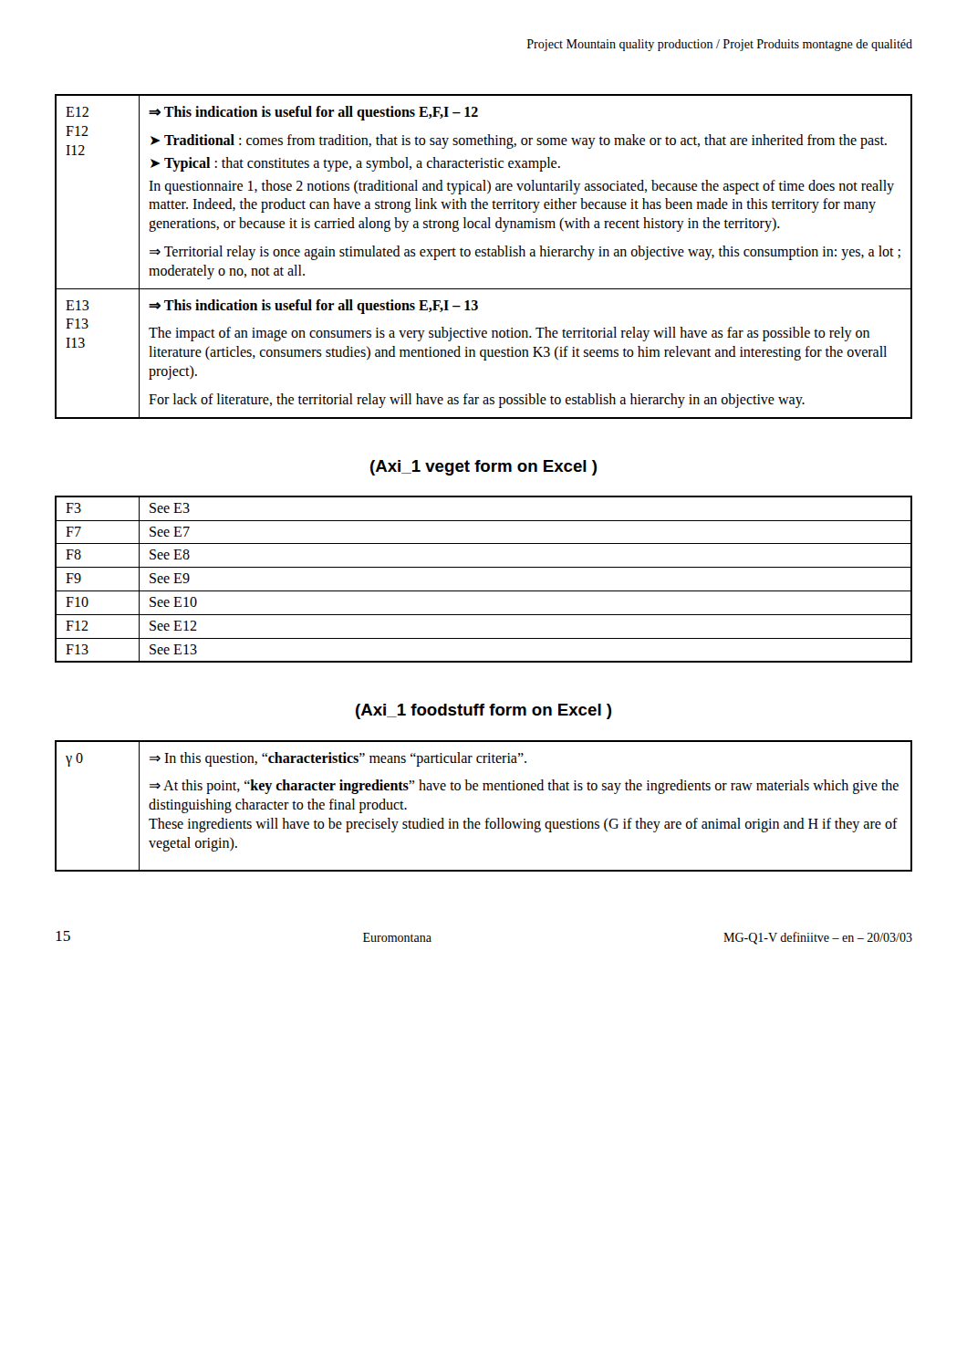Project Mountain quality production / Projet Produits montagne de qualitéd
| E12 F12 I12 | ⇒ This indication is useful for all questions E,F,I – 12 ➤ Traditional : comes from tradition, that is to say something, or some way to make or to act, that are inherited from the past. ➤ Typical : that constitutes a type, a symbol, a characteristic example. In questionnaire 1, those 2 notions (traditional and typical) are voluntarily associated, because the aspect of time does not really matter. Indeed, the product can have a strong link with the territory either because it has been made in this territory for many generations, or because it is carried along by a strong local dynamism (with a recent history in the territory). ⇒ Territorial relay is once again stimulated as expert to establish a hierarchy in an objective way, this consumption in: yes, a lot ; moderately o no, not at all. |
| E13 F13 I13 | ⇒ This indication is useful for all questions E,F,I – 13 The impact of an image on consumers is a very subjective notion. The territorial relay will have as far as possible to rely on literature (articles, consumers studies) and mentioned in question K3 (if it seems to him relevant and interesting for the overall project). For lack of literature, the territorial relay will have as far as possible to establish a hierarchy in an objective way. |
(Axi_1 veget form on Excel )
| F3 | See E3 |
| F7 | See E7 |
| F8 | See E8 |
| F9 | See E9 |
| F10 | See E10 |
| F12 | See E12 |
| F13 | See E13 |
(Axi_1 foodstuff form on Excel )
| γ 0 | ⇒ In this question, “ characteristics ” means “particular criteria”. ⇒ At this point, “ key character ingredients ” have to be mentioned that is to say the ingredients or raw materials which give the distinguishing character to the final product. These ingredients will have to be precisely studied in the following questions (G if they are of animal origin and H if they are of vegetal origin). |
15
Euromontana
MG-Q1-V definiitve – en – 20/03/03